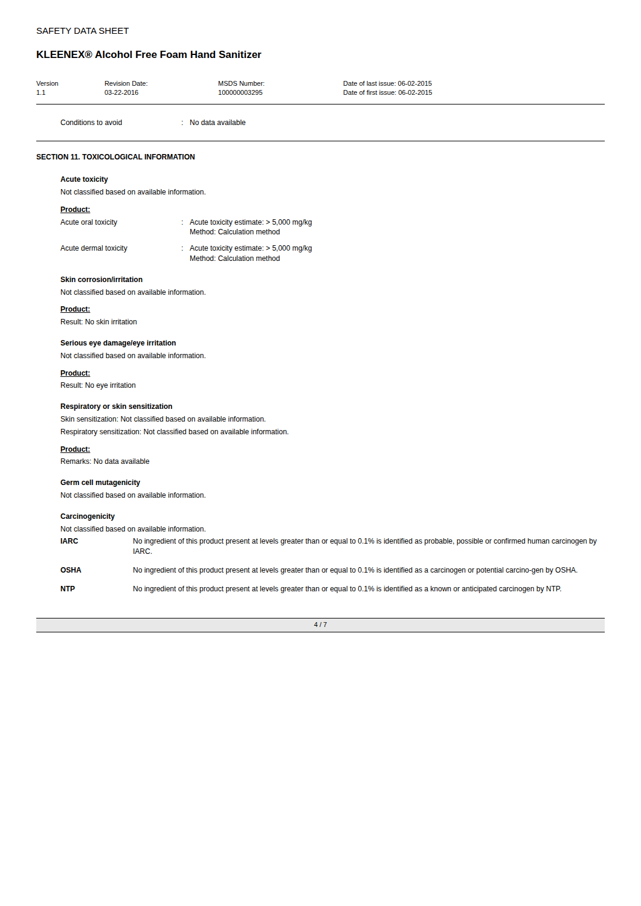SAFETY DATA SHEET
KLEENEX® Alcohol Free Foam Hand Sanitizer
| Version 1.1 | Revision Date: 03-22-2016 | MSDS Number: 100000003295 | Date of last issue: 06-02-2015 Date of first issue: 06-02-2015 |
Conditions to avoid
:
No data available
SECTION 11. TOXICOLOGICAL INFORMATION
Acute toxicity
Not classified based on available information.
Product:
Acute oral toxicity
:
Acute toxicity estimate: > 5,000 mg/kg
Method: Calculation method
Acute dermal toxicity
:
Acute toxicity estimate: > 5,000 mg/kg
Method: Calculation method
Skin corrosion/irritation
Not classified based on available information.
Product:
Result: No skin irritation
Serious eye damage/eye irritation
Not classified based on available information.
Product:
Result: No eye irritation
Respiratory or skin sensitization
Skin sensitization: Not classified based on available information.
Respiratory sensitization: Not classified based on available information.
Product:
Remarks: No data available
Germ cell mutagenicity
Not classified based on available information.
Carcinogenicity
Not classified based on available information.
IARC
No ingredient of this product present at levels greater than or equal to 0.1% is identified as probable, possible or confirmed human carcinogen by IARC.
OSHA
No ingredient of this product present at levels greater than or equal to 0.1% is identified as a carcinogen or potential carcino-gen by OSHA.
NTP
No ingredient of this product present at levels greater than or equal to 0.1% is identified as a known or anticipated carcinogen by NTP.
4 / 7